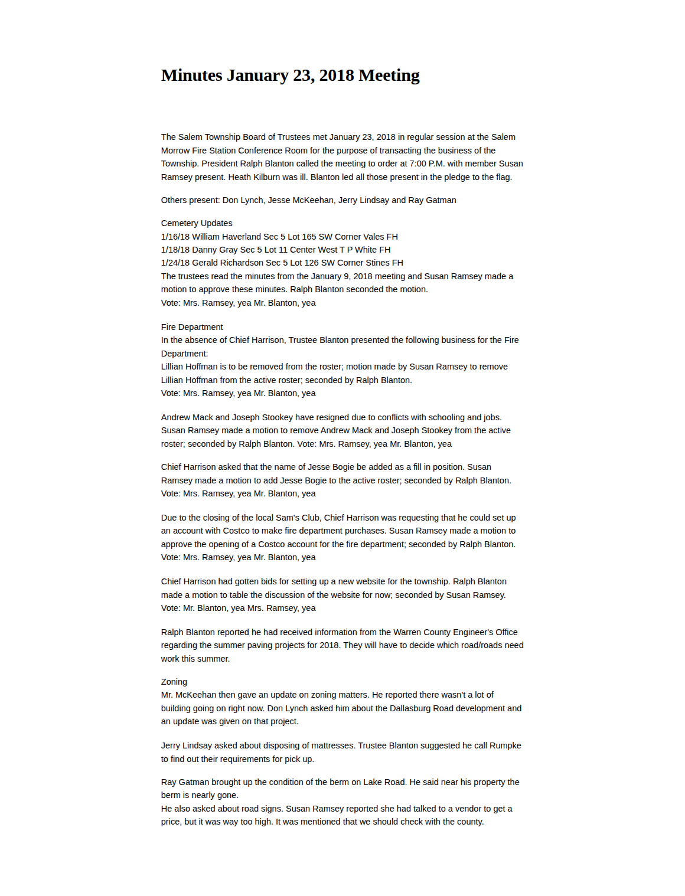Minutes January 23, 2018 Meeting
The Salem Township Board of Trustees met January 23, 2018 in regular session at the Salem Morrow Fire Station Conference Room for the purpose of transacting the business of the Township. President Ralph Blanton called the meeting to order at 7:00 P.M. with member Susan Ramsey present. Heath Kilburn was ill. Blanton led all those present in the pledge to the flag.
Others present: Don Lynch, Jesse McKeehan, Jerry Lindsay and Ray Gatman
Cemetery Updates
1/16/18 William Haverland Sec 5 Lot 165 SW Corner Vales FH
1/18/18 Danny Gray Sec 5 Lot 11 Center West T P White FH
1/24/18 Gerald Richardson Sec 5 Lot 126 SW Corner Stines FH
The trustees read the minutes from the January 9, 2018 meeting and Susan Ramsey made a motion to approve these minutes. Ralph Blanton seconded the motion.
Vote: Mrs. Ramsey, yea Mr. Blanton, yea
Fire Department
In the absence of Chief Harrison, Trustee Blanton presented the following business for the Fire Department:
Lillian Hoffman is to be removed from the roster; motion made by Susan Ramsey to remove Lillian Hoffman from the active roster; seconded by Ralph Blanton.
Vote: Mrs. Ramsey, yea Mr. Blanton, yea
Andrew Mack and Joseph Stookey have resigned due to conflicts with schooling and jobs. Susan Ramsey made a motion to remove Andrew Mack and Joseph Stookey from the active roster; seconded by Ralph Blanton. Vote: Mrs. Ramsey, yea Mr. Blanton, yea
Chief Harrison asked that the name of Jesse Bogie be added as a fill in position. Susan Ramsey made a motion to add Jesse Bogie to the active roster; seconded by Ralph Blanton.
Vote: Mrs. Ramsey, yea Mr. Blanton, yea
Due to the closing of the local Sam's Club, Chief Harrison was requesting that he could set up an account with Costco to make fire department purchases. Susan Ramsey made a motion to approve the opening of a Costco account for the fire department; seconded by Ralph Blanton.
Vote: Mrs. Ramsey, yea Mr. Blanton, yea
Chief Harrison had gotten bids for setting up a new website for the township. Ralph Blanton made a motion to table the discussion of the website for now; seconded by Susan Ramsey.
Vote: Mr. Blanton, yea Mrs. Ramsey, yea
Ralph Blanton reported he had received information from the Warren County Engineer's Office regarding the summer paving projects for 2018. They will have to decide which road/roads need work this summer.
Zoning
Mr. McKeehan then gave an update on zoning matters. He reported there wasn't a lot of building going on right now. Don Lynch asked him about the Dallasburg Road development and an update was given on that project.
Jerry Lindsay asked about disposing of mattresses. Trustee Blanton suggested he call Rumpke to find out their requirements for pick up.
Ray Gatman brought up the condition of the berm on Lake Road. He said near his property the berm is nearly gone.
He also asked about road signs. Susan Ramsey reported she had talked to a vendor to get a price, but it was way too high. It was mentioned that we should check with the county.